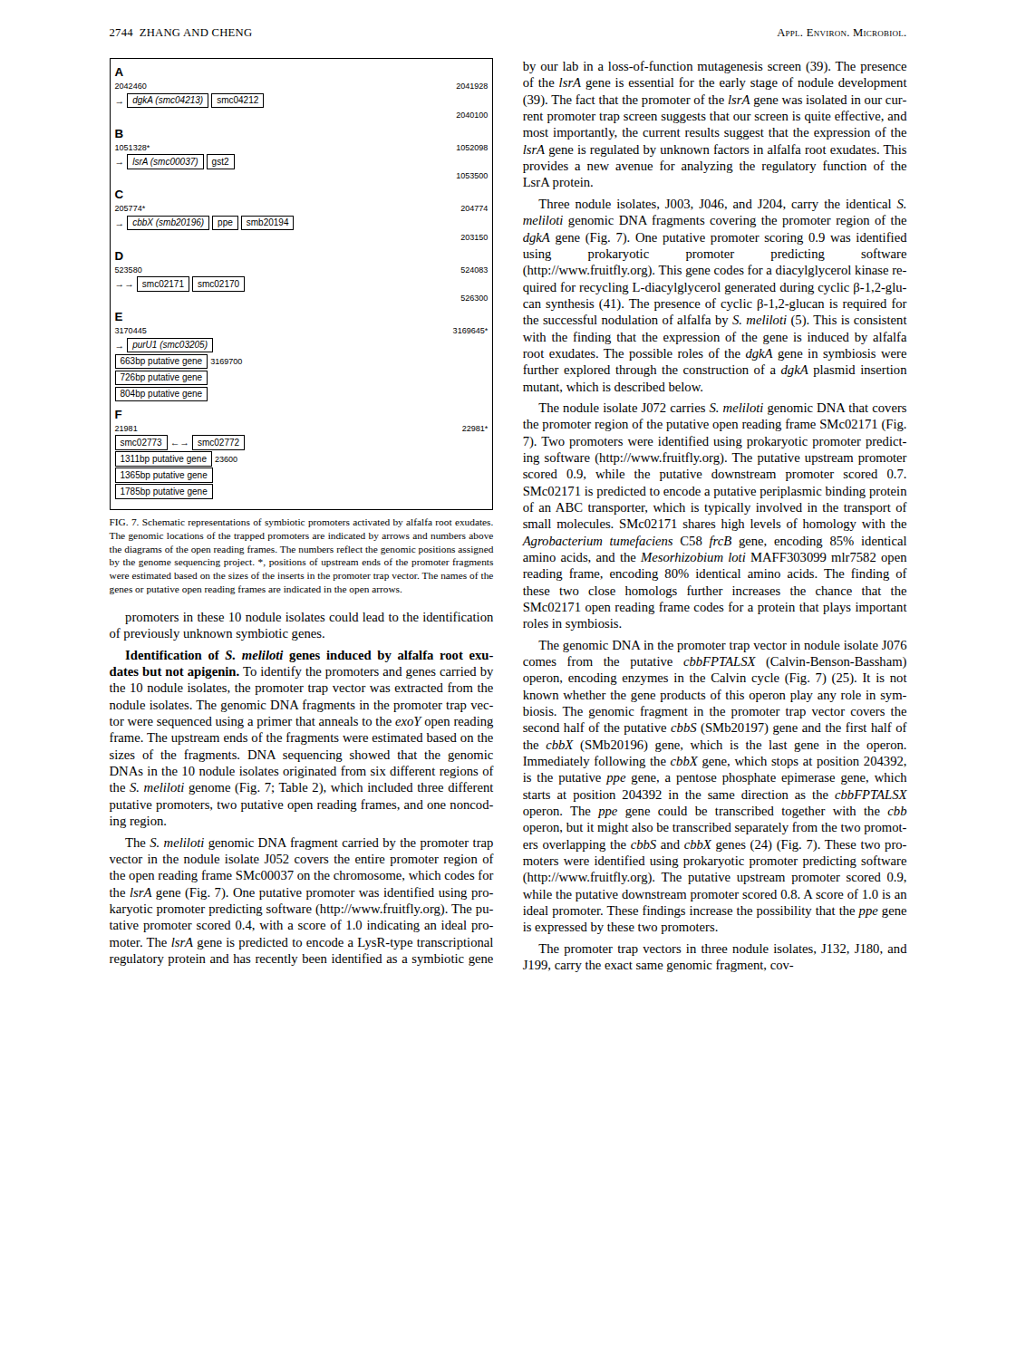2744 ZHANG AND CHENG Appl. Environ. Microbiol.
A
20424602041928
→ dgkA (smc04213) smc04212
2040100
B
1051328*1052098
→ lsrA (smc00037) gst2
1053500
C
205774*204774
→ cbbX (smb20196) ppe smb20194
203150
D
523580524083
→→ smc02171 smc02170
526300
E
31704453169645*
→ purU1 (smc03205)
663bp putative gene 3169700
726bp putative gene
804bp putative gene
F
2198122981*
smc02773 ←→ smc02772
1311bp putative gene 23600
1365bp putative gene
1785bp putative gene
FIG. 7. Schematic representations of symbiotic promoters activated by alfalfa root exudates. The genomic locations of the trapped promoters are indicated by arrows and numbers above the diagrams of the open reading frames. The numbers reflect the genomic positions assigned by the genome sequencing project. *, positions of upstream ends of the promoter fragments were estimated based on the sizes of the inserts in the promoter trap vector. The names of the genes or putative open reading frames are indicated in the open arrows.
promoters in these 10 nodule isolates could lead to the identification of previously unknown symbiotic genes.
Identification of S. meliloti genes induced by alfalfa root exudates but not apigenin. To identify the promoters and genes carried by the 10 nodule isolates, the promoter trap vector was extracted from the nodule isolates. The genomic DNA fragments in the promoter trap vector were sequenced using a primer that anneals to the exoY open reading frame. The upstream ends of the fragments were estimated based on the sizes of the fragments. DNA sequencing showed that the genomic DNAs in the 10 nodule isolates originated from six different regions of the S. meliloti genome (Fig. 7; Table 2), which included three different putative promoters, two putative open reading frames, and one noncoding region.
The S. meliloti genomic DNA fragment carried by the promoter trap vector in the nodule isolate J052 covers the entire promoter region of the open reading frame SMc00037 on the chromosome, which codes for the lsrA gene (Fig. 7). One putative promoter was identified using prokaryotic promoter predicting software (http://www.fruitfly.org). The putative promoter scored 0.4, with a score of 1.0 indicating an ideal promoter. The lsrA gene is predicted to encode a LysR-type transcriptional regulatory protein and has recently been identified as a symbiotic gene by our lab in a loss-of-function mutagenesis screen (39). The presence of the lsrA gene is essential for the early stage of nodule development (39). The fact that the promoter of the lsrA gene was isolated in our current promoter trap screen suggests that our screen is quite effective, and most importantly, the current results suggest that the expression of the lsrA gene is regulated by unknown factors in alfalfa root exudates. This provides a new avenue for analyzing the regulatory function of the LsrA protein.
Three nodule isolates, J003, J046, and J204, carry the identical S. meliloti genomic DNA fragments covering the promoter region of the dgkA gene (Fig. 7). One putative promoter scoring 0.9 was identified using prokaryotic promoter predicting software (http://www.fruitfly.org). This gene codes for a diacylglycerol kinase required for recycling L-diacylglycerol generated during cyclic β-1,2-glucan synthesis (41). The presence of cyclic β-1,2-glucan is required for the successful nodulation of alfalfa by S. meliloti (5). This is consistent with the finding that the expression of the gene is induced by alfalfa root exudates. The possible roles of the dgkA gene in symbiosis were further explored through the construction of a dgkA plasmid insertion mutant, which is described below.
The nodule isolate J072 carries S. meliloti genomic DNA that covers the promoter region of the putative open reading frame SMc02171 (Fig. 7). Two promoters were identified using prokaryotic promoter predicting software (http://www.fruitfly.org). The putative upstream promoter scored 0.9, while the putative downstream promoter scored 0.7. SMc02171 is predicted to encode a putative periplasmic binding protein of an ABC transporter, which is typically involved in the transport of small molecules. SMc02171 shares high levels of homology with the Agrobacterium tumefaciens C58 frcB gene, encoding 85% identical amino acids, and the Mesorhizobium loti MAFF303099 mlr7582 open reading frame, encoding 80% identical amino acids. The finding of these two close homologs further increases the chance that the SMc02171 open reading frame codes for a protein that plays important roles in symbiosis.
The genomic DNA in the promoter trap vector in nodule isolate J076 comes from the putative cbbFPTALSX (Calvin-Benson-Bassham) operon, encoding enzymes in the Calvin cycle (Fig. 7) (25). It is not known whether the gene products of this operon play any role in symbiosis. The genomic fragment in the promoter trap vector covers the second half of the putative cbbS (SMb20197) gene and the first half of the cbbX (SMb20196) gene, which is the last gene in the operon. Immediately following the cbbX gene, which stops at position 204392, is the putative ppe gene, a pentose phosphate epimerase gene, which starts at position 204392 in the same direction as the cbbFPTALSX operon. The ppe gene could be transcribed together with the cbb operon, but it might also be transcribed separately from the two promoters overlapping the cbbS and cbbX genes (24) (Fig. 7). These two promoters were identified using prokaryotic promoter predicting software (http://www.fruitfly.org). The putative upstream promoter scored 0.9, while the putative downstream promoter scored 0.8. A score of 1.0 is an ideal promoter. These findings increase the possibility that the ppe gene is expressed by these two promoters.
The promoter trap vectors in three nodule isolates, J132, J180, and J199, carry the exact same genomic fragment, cov-